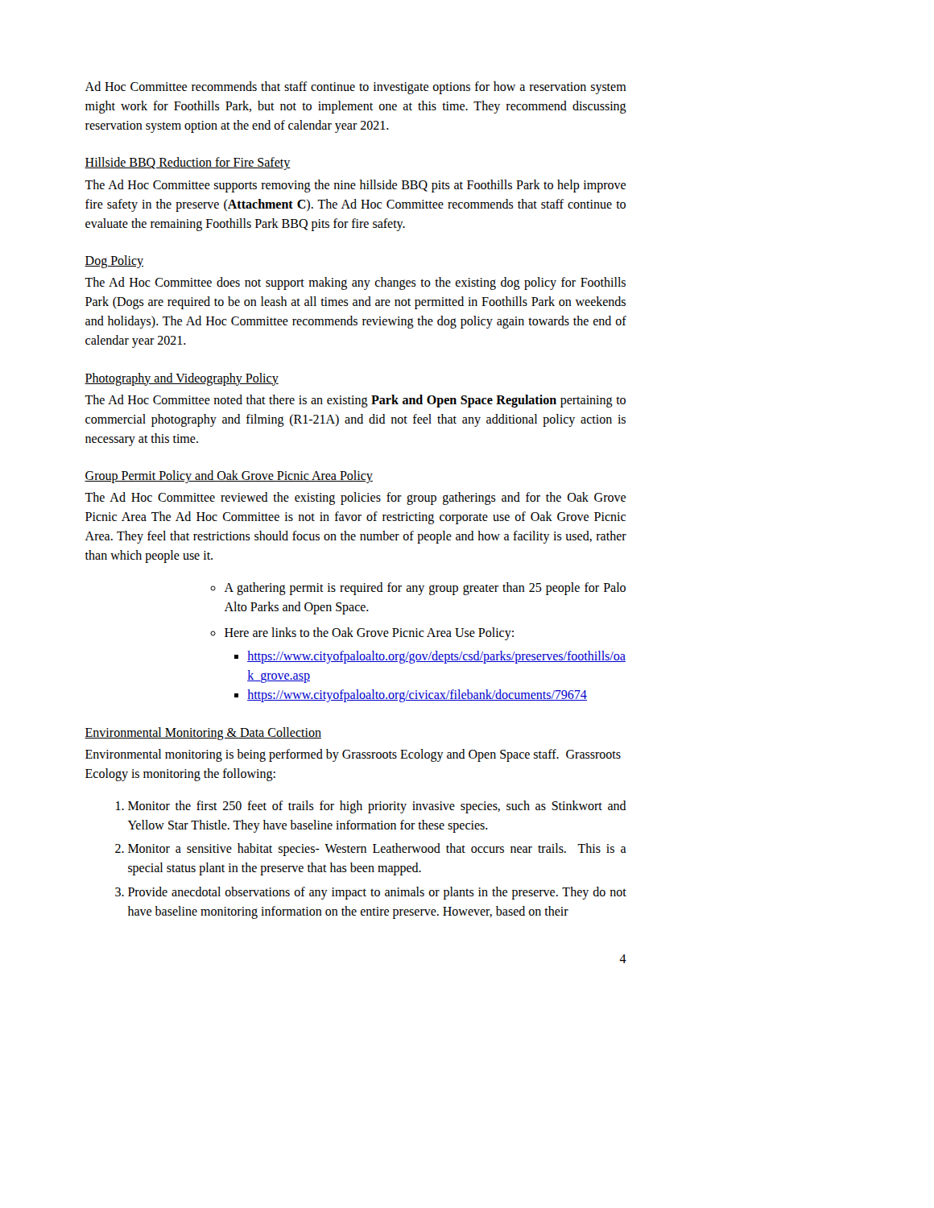Ad Hoc Committee recommends that staff continue to investigate options for how a reservation system might work for Foothills Park, but not to implement one at this time. They recommend discussing reservation system option at the end of calendar year 2021.
Hillside BBQ Reduction for Fire Safety
The Ad Hoc Committee supports removing the nine hillside BBQ pits at Foothills Park to help improve fire safety in the preserve (Attachment C). The Ad Hoc Committee recommends that staff continue to evaluate the remaining Foothills Park BBQ pits for fire safety.
Dog Policy
The Ad Hoc Committee does not support making any changes to the existing dog policy for Foothills Park (Dogs are required to be on leash at all times and are not permitted in Foothills Park on weekends and holidays). The Ad Hoc Committee recommends reviewing the dog policy again towards the end of calendar year 2021.
Photography and Videography Policy
The Ad Hoc Committee noted that there is an existing Park and Open Space Regulation pertaining to commercial photography and filming (R1-21A) and did not feel that any additional policy action is necessary at this time.
Group Permit Policy and Oak Grove Picnic Area Policy
The Ad Hoc Committee reviewed the existing policies for group gatherings and for the Oak Grove Picnic Area The Ad Hoc Committee is not in favor of restricting corporate use of Oak Grove Picnic Area. They feel that restrictions should focus on the number of people and how a facility is used, rather than which people use it.
A gathering permit is required for any group greater than 25 people for Palo Alto Parks and Open Space.
Here are links to the Oak Grove Picnic Area Use Policy:
https://www.cityofpaloalto.org/gov/depts/csd/parks/preserves/foothills/oak_grove.asp
https://www.cityofpaloalto.org/civicax/filebank/documents/79674
Environmental Monitoring & Data Collection
Environmental monitoring is being performed by Grassroots Ecology and Open Space staff. Grassroots Ecology is monitoring the following:
Monitor the first 250 feet of trails for high priority invasive species, such as Stinkwort and Yellow Star Thistle. They have baseline information for these species.
Monitor a sensitive habitat species- Western Leatherwood that occurs near trails. This is a special status plant in the preserve that has been mapped.
Provide anecdotal observations of any impact to animals or plants in the preserve. They do not have baseline monitoring information on the entire preserve. However, based on their
4